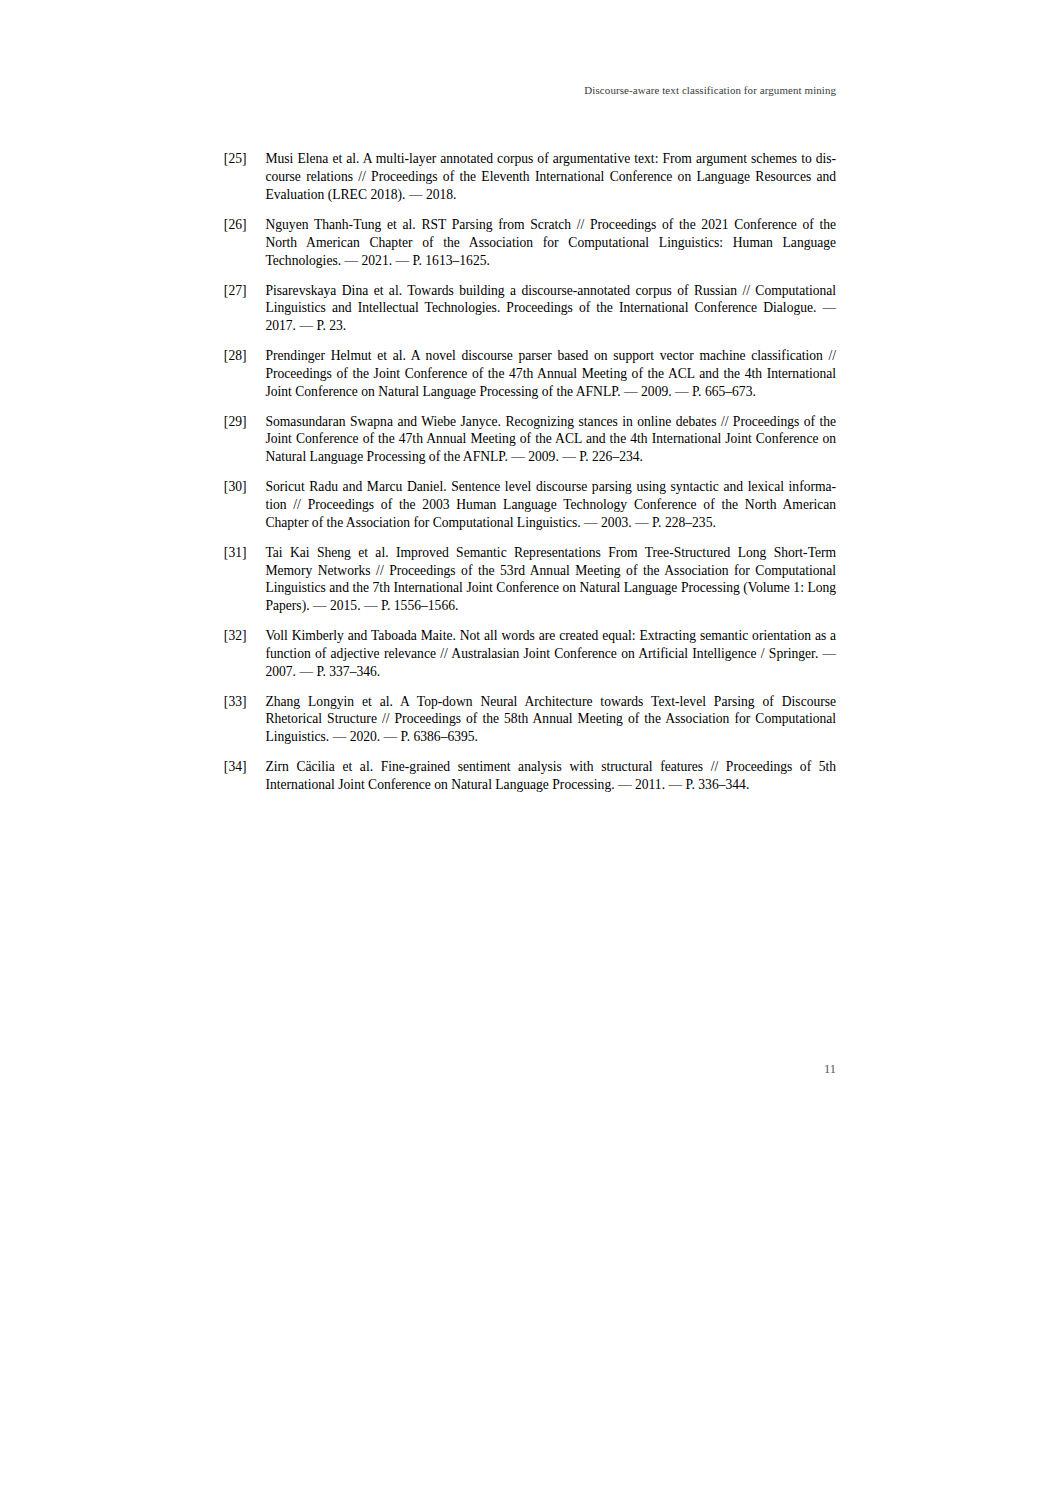Discourse-aware text classification for argument mining
[25] Musi Elena et al. A multi-layer annotated corpus of argumentative text: From argument schemes to discourse relations // Proceedings of the Eleventh International Conference on Language Resources and Evaluation (LREC 2018). — 2018.
[26] Nguyen Thanh-Tung et al. RST Parsing from Scratch // Proceedings of the 2021 Conference of the North American Chapter of the Association for Computational Linguistics: Human Language Technologies. — 2021. — P. 1613–1625.
[27] Pisarevskaya Dina et al. Towards building a discourse-annotated corpus of Russian // Computational Linguistics and Intellectual Technologies. Proceedings of the International Conference Dialogue. — 2017. — P. 23.
[28] Prendinger Helmut et al. A novel discourse parser based on support vector machine classification // Proceedings of the Joint Conference of the 47th Annual Meeting of the ACL and the 4th International Joint Conference on Natural Language Processing of the AFNLP. — 2009. — P. 665–673.
[29] Somasundaran Swapna and Wiebe Janyce. Recognizing stances in online debates // Proceedings of the Joint Conference of the 47th Annual Meeting of the ACL and the 4th International Joint Conference on Natural Language Processing of the AFNLP. — 2009. — P. 226–234.
[30] Soricut Radu and Marcu Daniel. Sentence level discourse parsing using syntactic and lexical information // Proceedings of the 2003 Human Language Technology Conference of the North American Chapter of the Association for Computational Linguistics. — 2003. — P. 228–235.
[31] Tai Kai Sheng et al. Improved Semantic Representations From Tree-Structured Long Short-Term Memory Networks // Proceedings of the 53rd Annual Meeting of the Association for Computational Linguistics and the 7th International Joint Conference on Natural Language Processing (Volume 1: Long Papers). — 2015. — P. 1556–1566.
[32] Voll Kimberly and Taboada Maite. Not all words are created equal: Extracting semantic orientation as a function of adjective relevance // Australasian Joint Conference on Artificial Intelligence / Springer. — 2007. — P. 337–346.
[33] Zhang Longyin et al. A Top-down Neural Architecture towards Text-level Parsing of Discourse Rhetorical Structure // Proceedings of the 58th Annual Meeting of the Association for Computational Linguistics. — 2020. — P. 6386–6395.
[34] Zirn Cäcilia et al. Fine-grained sentiment analysis with structural features // Proceedings of 5th International Joint Conference on Natural Language Processing. — 2011. — P. 336–344.
11